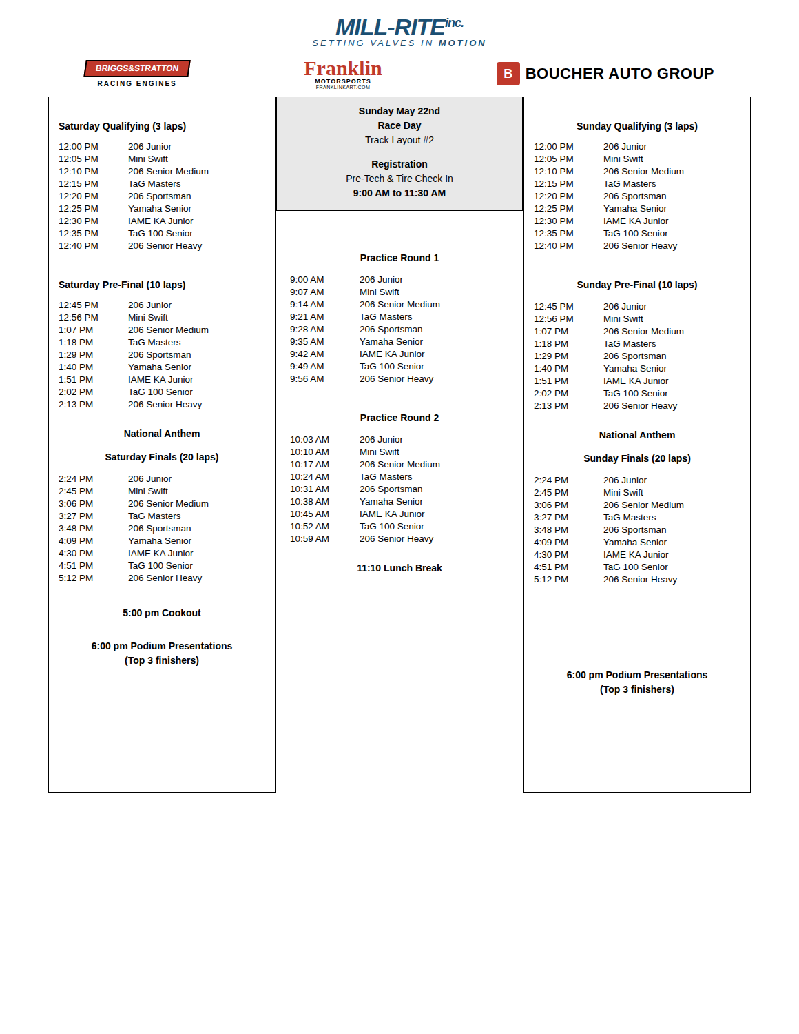MILL-RITEinc.
SETTING VALVES IN MOTION
BRIGGS&STRATTON
RACING ENGINES
Franklin
MOTORSPORTS
FRANKLINKART.COM
B
BOUCHER AUTO GROUP
Saturday Qualifying (3 laps)
| 12:00 PM | 206 Junior |
| 12:05 PM | Mini Swift |
| 12:10 PM | 206 Senior Medium |
| 12:15 PM | TaG Masters |
| 12:20 PM | 206 Sportsman |
| 12:25 PM | Yamaha Senior |
| 12:30 PM | IAME KA Junior |
| 12:35 PM | TaG 100 Senior |
| 12:40 PM | 206 Senior Heavy |
Saturday Pre-Final (10 laps)
| 12:45 PM | 206 Junior |
| 12:56 PM | Mini Swift |
| 1:07 PM | 206 Senior Medium |
| 1:18 PM | TaG Masters |
| 1:29 PM | 206 Sportsman |
| 1:40 PM | Yamaha Senior |
| 1:51 PM | IAME KA Junior |
| 2:02 PM | TaG 100 Senior |
| 2:13 PM | 206 Senior Heavy |
National Anthem
Saturday Finals (20 laps)
| 2:24 PM | 206 Junior |
| 2:45 PM | Mini Swift |
| 3:06 PM | 206 Senior Medium |
| 3:27 PM | TaG Masters |
| 3:48 PM | 206 Sportsman |
| 4:09 PM | Yamaha Senior |
| 4:30 PM | IAME KA Junior |
| 4:51 PM | TaG 100 Senior |
| 5:12 PM | 206 Senior Heavy |
5:00 pm Cookout
6:00 pm Podium Presentations
(Top 3 finishers)
Sunday May 22nd
Race Day
Track Layout #2
Registration
Pre-Tech & Tire Check In
9:00 AM to 11:30 AM
Practice Round 1
| 9:00 AM | 206 Junior |
| 9:07 AM | Mini Swift |
| 9:14 AM | 206 Senior Medium |
| 9:21 AM | TaG Masters |
| 9:28 AM | 206 Sportsman |
| 9:35 AM | Yamaha Senior |
| 9:42 AM | IAME KA Junior |
| 9:49 AM | TaG 100 Senior |
| 9:56 AM | 206 Senior Heavy |
Practice Round 2
| 10:03 AM | 206 Junior |
| 10:10 AM | Mini Swift |
| 10:17 AM | 206 Senior Medium |
| 10:24 AM | TaG Masters |
| 10:31 AM | 206 Sportsman |
| 10:38 AM | Yamaha Senior |
| 10:45 AM | IAME KA Junior |
| 10:52 AM | TaG 100 Senior |
| 10:59 AM | 206 Senior Heavy |
11:10 Lunch Break
Sunday Qualifying (3 laps)
| 12:00 PM | 206 Junior |
| 12:05 PM | Mini Swift |
| 12:10 PM | 206 Senior Medium |
| 12:15 PM | TaG Masters |
| 12:20 PM | 206 Sportsman |
| 12:25 PM | Yamaha Senior |
| 12:30 PM | IAME KA Junior |
| 12:35 PM | TaG 100 Senior |
| 12:40 PM | 206 Senior Heavy |
Sunday Pre-Final (10 laps)
| 12:45 PM | 206 Junior |
| 12:56 PM | Mini Swift |
| 1:07 PM | 206 Senior Medium |
| 1:18 PM | TaG Masters |
| 1:29 PM | 206 Sportsman |
| 1:40 PM | Yamaha Senior |
| 1:51 PM | IAME KA Junior |
| 2:02 PM | TaG 100 Senior |
| 2:13 PM | 206 Senior Heavy |
National Anthem
Sunday Finals (20 laps)
| 2:24 PM | 206 Junior |
| 2:45 PM | Mini Swift |
| 3:06 PM | 206 Senior Medium |
| 3:27 PM | TaG Masters |
| 3:48 PM | 206 Sportsman |
| 4:09 PM | Yamaha Senior |
| 4:30 PM | IAME KA Junior |
| 4:51 PM | TaG 100 Senior |
| 5:12 PM | 206 Senior Heavy |
6:00 pm Podium Presentations
(Top 3 finishers)